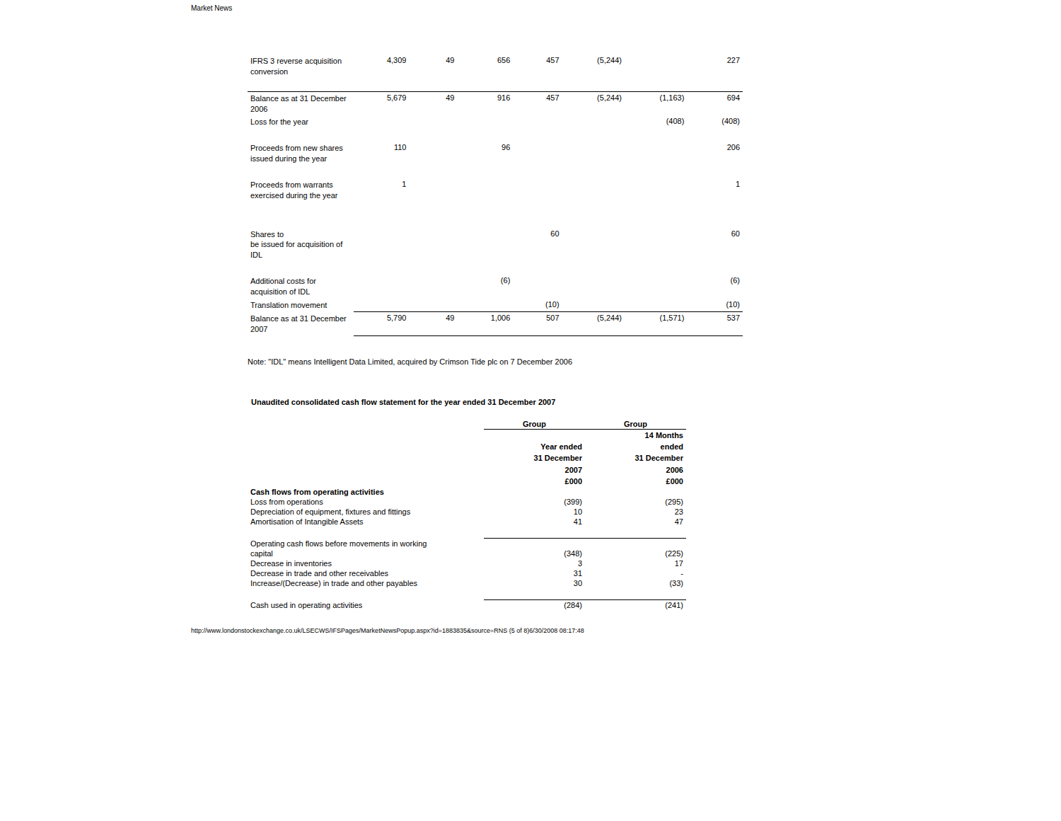Market News
| IFRS 3 reverse acquisition conversion | 4,309 | 49 | 656 | 457 | (5,244) | | 227 |
| Balance as at 31 December 2006 | 5,679 | 49 | 916 | 457 | (5,244) | (1,163) | 694 |
| Loss for the year | | | | | | (408) | (408) |
| Proceeds from new shares issued during the year | 110 | | 96 | | | | 206 |
| Proceeds from warrants exercised during the year | 1 | | | | | | 1 |
| Shares to be issued for acquisition of IDL | | | | 60 | | | 60 |
| Additional costs for acquisition of IDL | | | (6) | | | | (6) |
| Translation movement | | | | (10) | | | (10) |
| Balance as at 31 December 2007 | 5,790 | 49 | 1,006 | 507 | (5,244) | (1,571) | 537 |
Note: "IDL" means Intelligent Data Limited, acquired by Crimson Tide plc on 7 December 2006
Unaudited consolidated cash flow statement for the year ended 31 December 2007
| | Group | Group |
| | | 14 Months |
| | Year ended | ended |
| | 31 December | 31 December |
| | 2007 | 2006 |
| | £000 | £000 |
| Cash flows from operating activities | | |
| Loss from operations | (399) | (295) |
| Depreciation of equipment, fixtures and fittings | 10 | 23 |
| Amortisation of Intangible Assets | 41 | 47 |
| Operating cash flows before movements in working | | |
| capital | (348) | (225) |
| Decrease in inventories | 3 | 17 |
| Decrease in trade and other receivables | 31 | - |
| Increase/(Decrease) in trade and other payables | 30 | (33) |
| Cash used in operating activities | (284) | (241) |
http://www.londonstockexchange.co.uk/LSECWS/IFSPages/MarketNewsPopup.aspx?id=1883835&source=RNS (5 of 8)6/30/2008 08:17:48